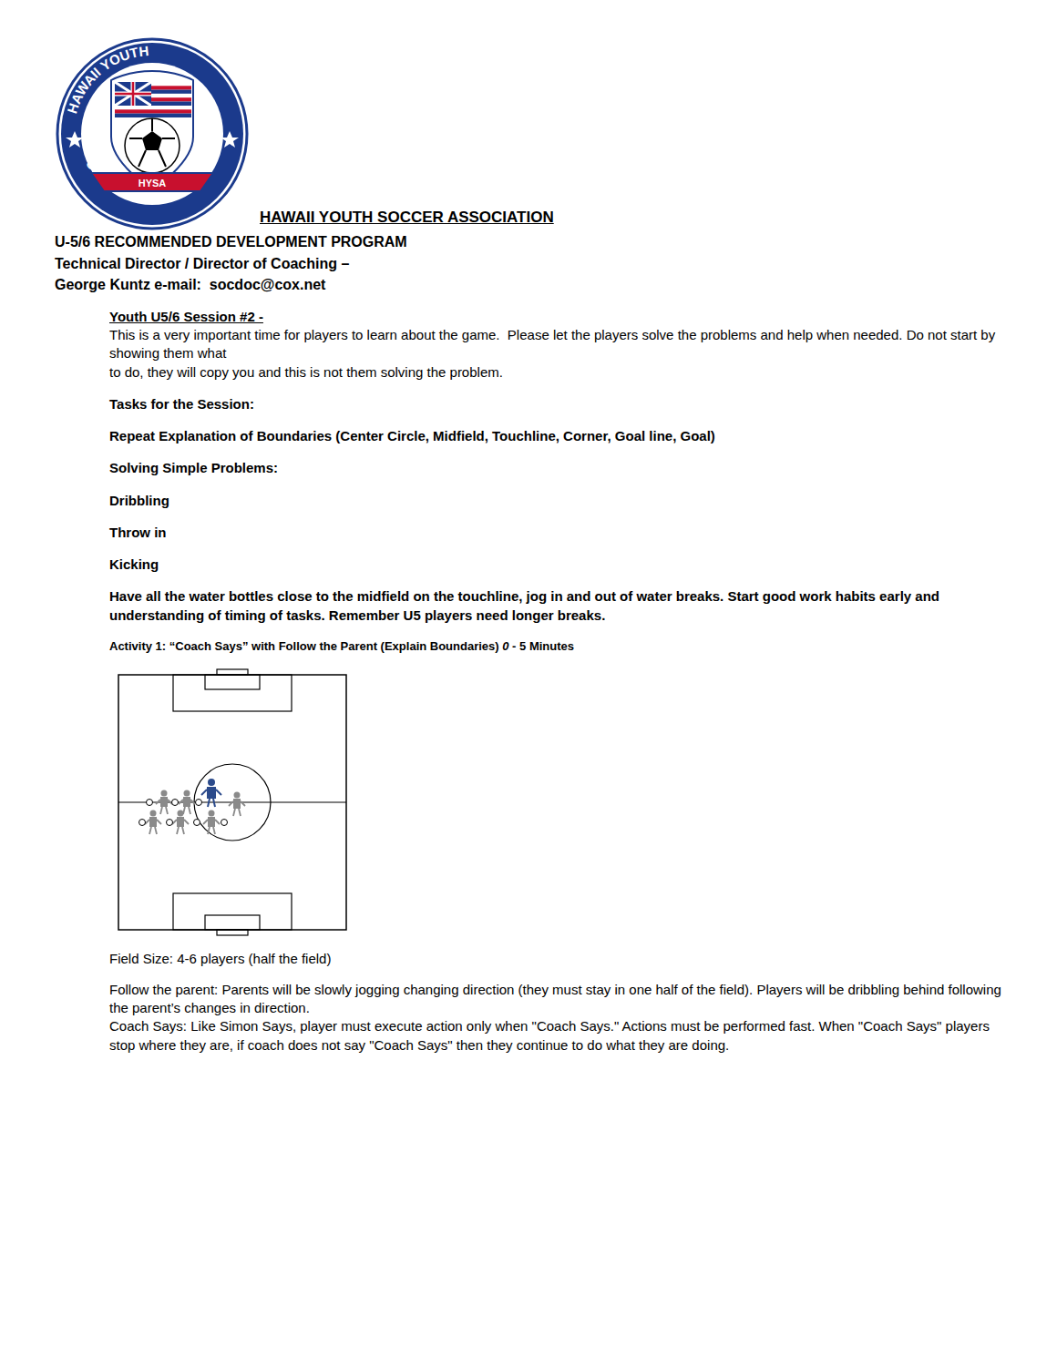HAWAII YOUTH SOCCER ASSOCIATION HYSA
HAWAII YOUTH SOCCER ASSOCIATION
U-5/6 RECOMMENDED DEVELOPMENT PROGRAM
Technical Director / Director of Coaching –
George Kuntz e-mail: socdoc@cox.net
Youth U5/6 Session #2 -
This is a very important time for players to learn about the game. Please let the players solve the problems and help when needed. Do not start by showing them what
to do, they will copy you and this is not them solving the problem.
Tasks for the Session:
Repeat Explanation of Boundaries (Center Circle, Midfield, Touchline, Corner, Goal line, Goal)
Solving Simple Problems:
Dribbling
Throw in
Kicking
Have all the water bottles close to the midfield on the touchline, jog in and out of water breaks. Start good work habits early and understanding of timing of tasks. Remember U5 players need longer breaks.
Activity 1: “Coach Says” with Follow the Parent (Explain Boundaries) 0 - 5 Minutes
Field Size: 4-6 players (half the field)
Follow the parent: Parents will be slowly jogging changing direction (they must stay in one half of the field). Players will be dribbling behind following the parent’s changes in direction.
Coach Says: Like Simon Says, player must execute action only when "Coach Says." Actions must be performed fast. When "Coach Says" players stop where they are, if coach does not say "Coach Says" then they continue to do what they are doing.